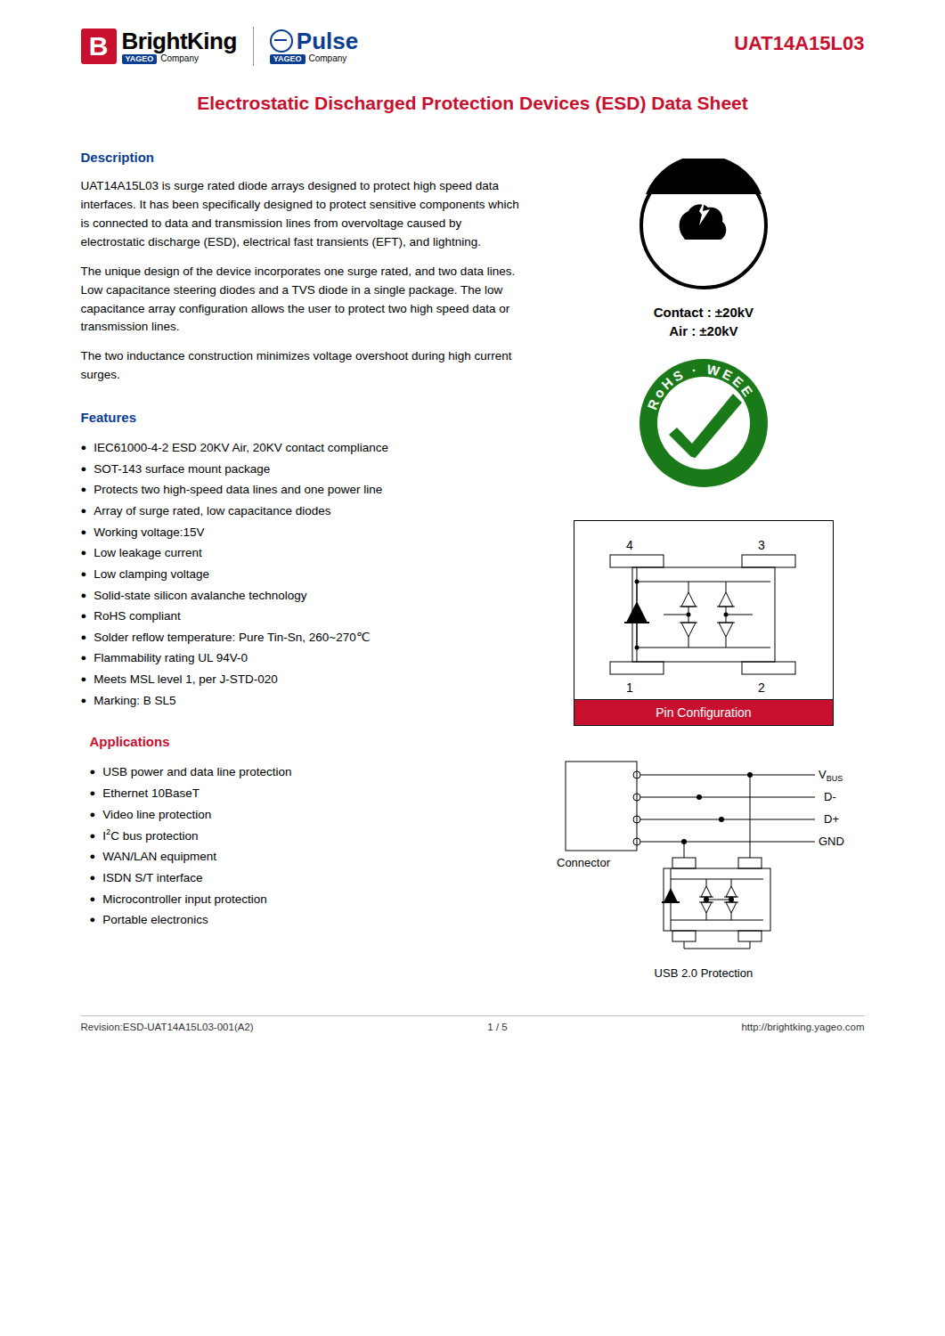B
BrightKing
YAGEO Company
Pulse
YAGEO Company
UAT14A15L03
Electrostatic Discharged Protection Devices (ESD) Data Sheet
Description
UAT14A15L03 is surge rated diode arrays designed to protect high speed data interfaces. It has been specifically designed to protect sensitive components which is connected to data and transmission lines from overvoltage caused by electrostatic discharge (ESD), electrical fast transients (EFT), and lightning.
The unique design of the device incorporates one surge rated, and two data lines. Low capacitance steering diodes and a TVS diode in a single package. The low capacitance array configuration allows the user to protect two high speed data or transmission lines.
The two inductance construction minimizes voltage overshoot during high current surges.
Features
IEC61000-4-2 ESD 20KV Air, 20KV contact compliance
SOT-143 surface mount package
Protects two high-speed data lines and one power line
Array of surge rated, low capacitance diodes
Working voltage:15V
Low leakage current
Low clamping voltage
Solid-state silicon avalanche technology
RoHS compliant
Solder reflow temperature: Pure Tin-Sn, 260~270℃
Flammability rating UL 94V-0
Meets MSL level 1, per J-STD-020
Marking: B SL5
Applications
USB power and data line protection
Ethernet 10BaseT
Video line protection
I2C bus protection
WAN/LAN equipment
ISDN S/T interface
Microcontroller input protection
Portable electronics
Contact : ±20kV
Air : ±20kV
RoHS · WEEE COMPLIANT
4 3 1 2
Pin Configuration
Connector VBUS D- D+ GND
USB 2.0 Protection
Revision:ESD-UAT14A15L03-001(A2)
1 / 5
http://brightking.yageo.com